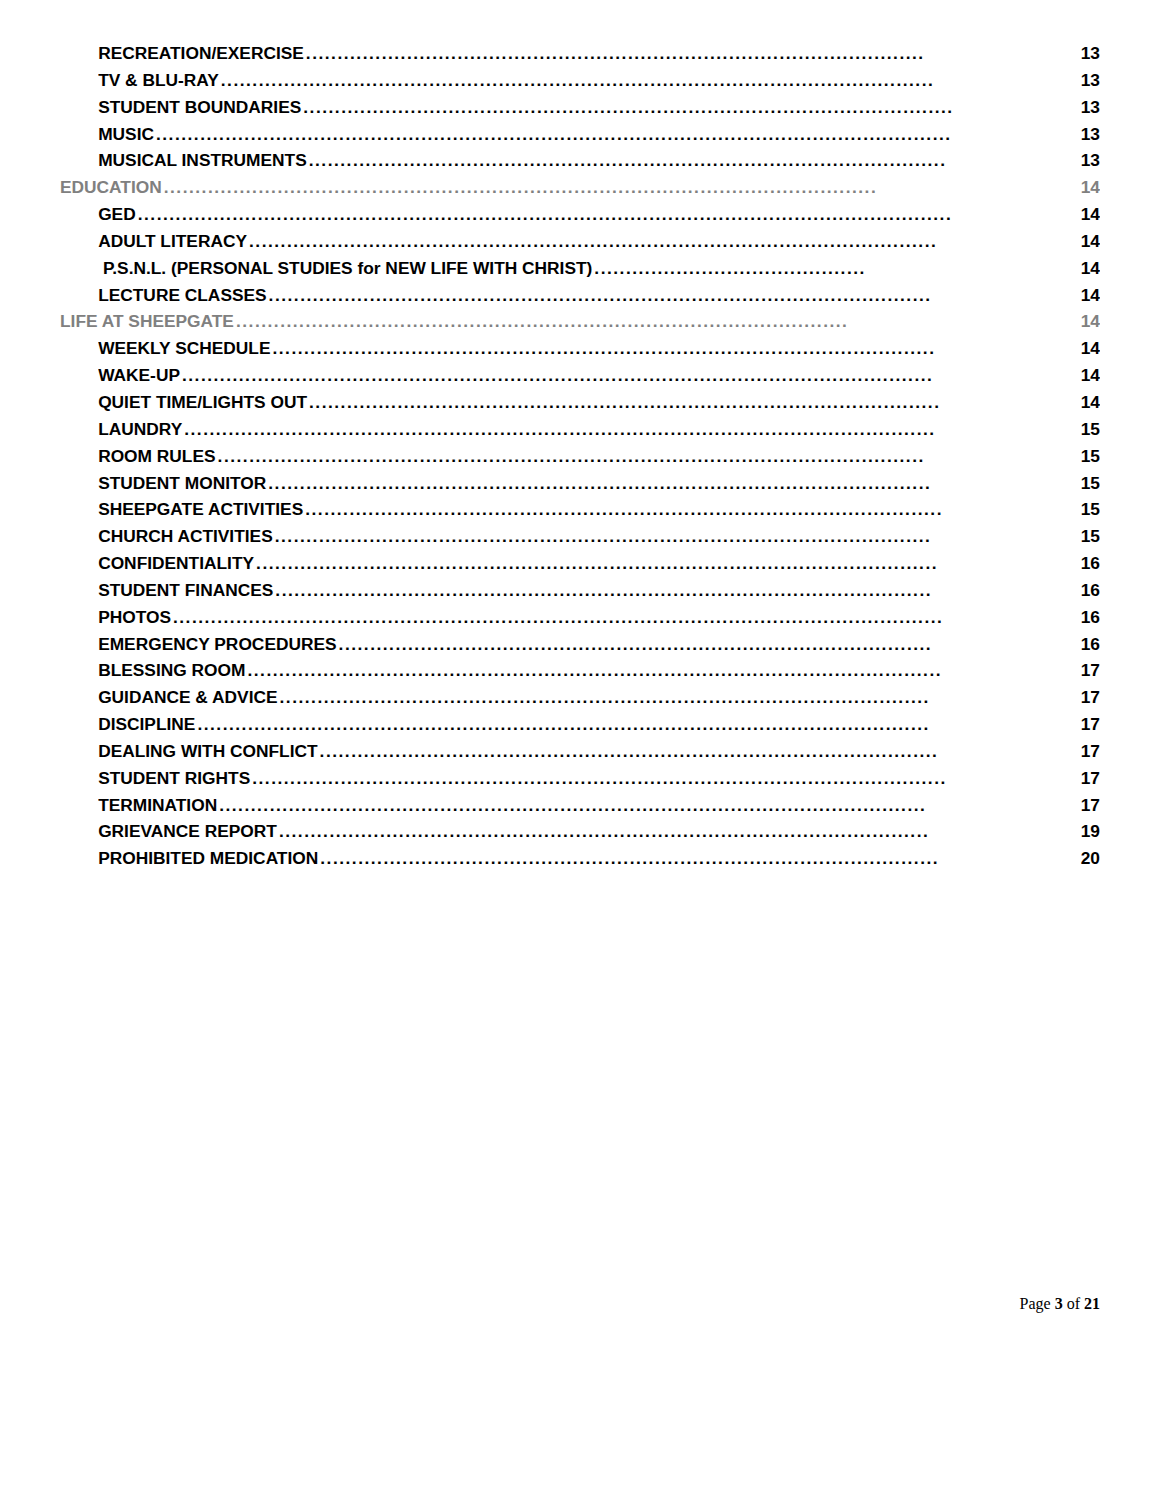RECREATION/EXERCISE.................................................................................................. 13
TV & BLU-RAY................................................................................................................. 13
STUDENT BOUNDARIES....................................................................................................... 13
MUSIC.............................................................................................................................. 13
MUSICAL INSTRUMENTS..................................................................................................... 13
EDUCATION................................................................................................................. 14
GED................................................................................................................................. 14
ADULT LITERACY............................................................................................................. 14
P.S.N.L. (PERSONAL STUDIES for NEW LIFE WITH CHRIST)........................................... 14
LECTURE CLASSES......................................................................................................... 14
LIFE AT SHEEPGATE................................................................................................. 14
WEEKLY SCHEDULE......................................................................................................... 14
WAKE-UP....................................................................................................................... 14
QUIET TIME/LIGHTS OUT.................................................................................................... 14
LAUNDRY....................................................................................................................... 15
ROOM RULES................................................................................................................ 15
STUDENT MONITOR......................................................................................................... 15
SHEEPGATE ACTIVITIES..................................................................................................... 15
CHURCH ACTIVITIES........................................................................................................ 15
CONFIDENTIALITY............................................................................................................ 16
STUDENT FINANCES........................................................................................................ 16
PHOTOS.......................................................................................................................... 16
EMERGENCY PROCEDURES.............................................................................................. 16
BLESSING ROOM.............................................................................................................. 17
GUIDANCE & ADVICE....................................................................................................... 17
DISCIPLINE.................................................................................................................... 17
DEALING WITH CONFLICT.................................................................................................. 17
STUDENT RIGHTS.............................................................................................................. 17
TERMINATION................................................................................................................ 17
GRIEVANCE REPORT....................................................................................................... 19
PROHIBITED MEDICATION.................................................................................................. 20
Page 3 of 21